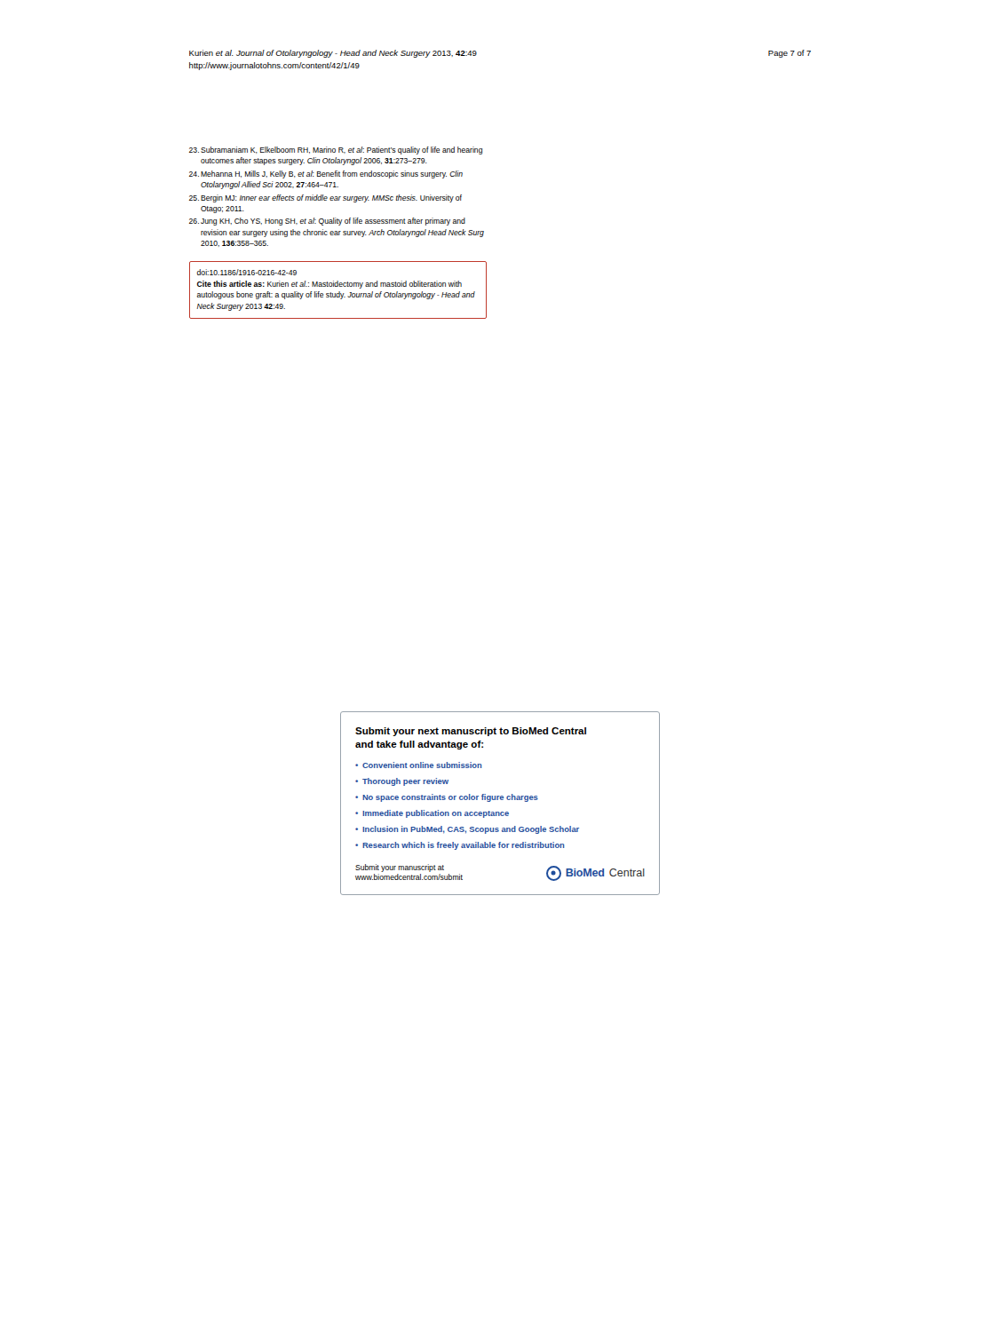Kurien et al. Journal of Otolaryngology - Head and Neck Surgery 2013, 42:49 http://www.journalotohns.com/content/42/1/49
Page 7 of 7
23. Subramaniam K, Elkelboom RH, Marino R, et al: Patient’s quality of life and hearing outcomes after stapes surgery. Clin Otolaryngol 2006, 31:273–279.
24. Mehanna H, Mills J, Kelly B, et al: Benefit from endoscopic sinus surgery. Clin Otolaryngol Allied Sci 2002, 27:464–471.
25. Bergin MJ: Inner ear effects of middle ear surgery. MMSc thesis. University of Otago; 2011.
26. Jung KH, Cho YS, Hong SH, et al: Quality of life assessment after primary and revision ear surgery using the chronic ear survey. Arch Otolaryngol Head Neck Surg 2010, 136:358–365.
doi:10.1186/1916-0216-42-49
Cite this article as: Kurien et al.: Mastoidectomy and mastoid obliteration with autologous bone graft: a quality of life study. Journal of Otolaryngology - Head and Neck Surgery 2013 42:49.
Submit your next manuscript to BioMed Central
and take full advantage of:
Convenient online submission
Thorough peer review
No space constraints or color figure charges
Immediate publication on acceptance
Inclusion in PubMed, CAS, Scopus and Google Scholar
Research which is freely available for redistribution
Submit your manuscript at
www.biomedcentral.com/submit
BioMed Central